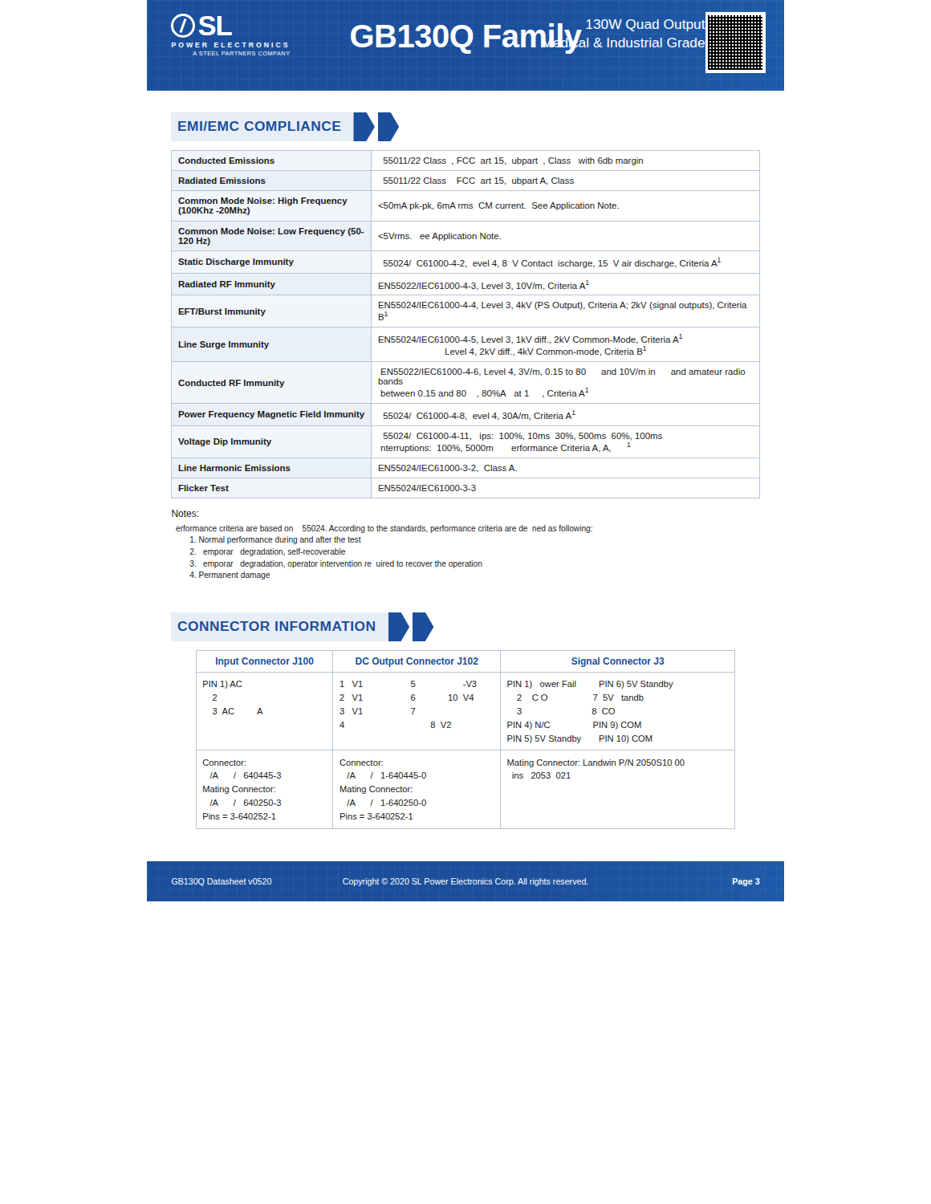SL
POWER ELECTRONICS
A STEEL PARTNERS COMPANY
GB130Q Family
130W Quad Output
Medical & Industrial Grade
EMI/EMC Compliance
| Conducted Emissions | 55011/22 Class , FCC art 15, ubpart , Class with 6db margin |
| Radiated Emissions | 55011/22 Class FCC art 15, ubpart A, Class |
| Common Mode Noise: High Frequency (100Khz -20Mhz) | <50mA pk-pk, 6mA rms CM current. See Application Note. |
| Common Mode Noise: Low Frequency (50-120 Hz) | <5Vrms. ee Application Note. |
| Static Discharge Immunity | 55024/ C61000-4-2, evel 4, 8 V Contact ischarge, 15 V air discharge, Criteria A 1 |
| Radiated RF Immunity | EN55022/IEC61000-4-3, Level 3, 10V/m, Criteria A 1 |
| EFT/Burst Immunity | EN55024/IEC61000-4-4, Level 3, 4kV (PS Output), Criteria A; 2kV (signal outputs), Criteria B 1 |
| Line Surge Immunity | EN55024/IEC61000-4-5, Level 3, 1kV diff., 2kV Common-Mode, Criteria A 1 Level 4, 2kV diff., 4kV Common-mode, Criteria B 1 |
| Conducted RF Immunity | EN55022/IEC61000-4-6, Level 4, 3V/m, 0.15 to 80 and 10V/m in and amateur radio bands between 0.15 and 80 , 80%A at 1 , Criteria A 1 |
| Power Frequency Magnetic Field Immunity | 55024/ C61000-4-8, evel 4, 30A/m, Criteria A 1 |
| Voltage Dip Immunity | 55024/ C61000-4-11, ips: 100%, 10ms 30%, 500ms 60%, 100ms nterruptions: 100%, 5000m erformance Criteria A, A, 1 |
| Line Harmonic Emissions | EN55024/IEC61000-3-2, Class A. |
| Flicker Test | EN55024/IEC61000-3-3 |
Notes:
erformance criteria are based on 55024. According to the standards, performance criteria are de ned as following:
Normal performance during and after the test
emporar degradation, self-recoverable
emporar degradation, operator intervention re uired to recover the operation
Permanent damage
Connector Information
| Input Connector J100 | DC Output Connector J102 | Signal Connector J3 |
| --- | --- | --- |
| PIN 1) AC 2 3 AC A | 1 V1 2 V1 3 V1 4 5 -V3 6 10 V4 7 8 V2 | PIN 1) ower Fail PIN 6) 5V Standby 2 C O 7 5V tandb 3 8 CO PIN 4) N/C PIN 9) COM PIN 5) 5V Standby PIN 10) COM |
| Connector: /A / 640445-3 Mating Connector: /A / 640250-3 Pins = 3-640252-1 | Connector: /A / 1-640445-0 Mating Connector: /A / 1-640250-0 Pins = 3-640252-1 | Mating Connector: Landwin P/N 2050S10 00 ins 2053 021 |
GB130Q Datasheet v0520
Copyright © 2020 SL Power Electronics Corp. All rights reserved.
Page 3